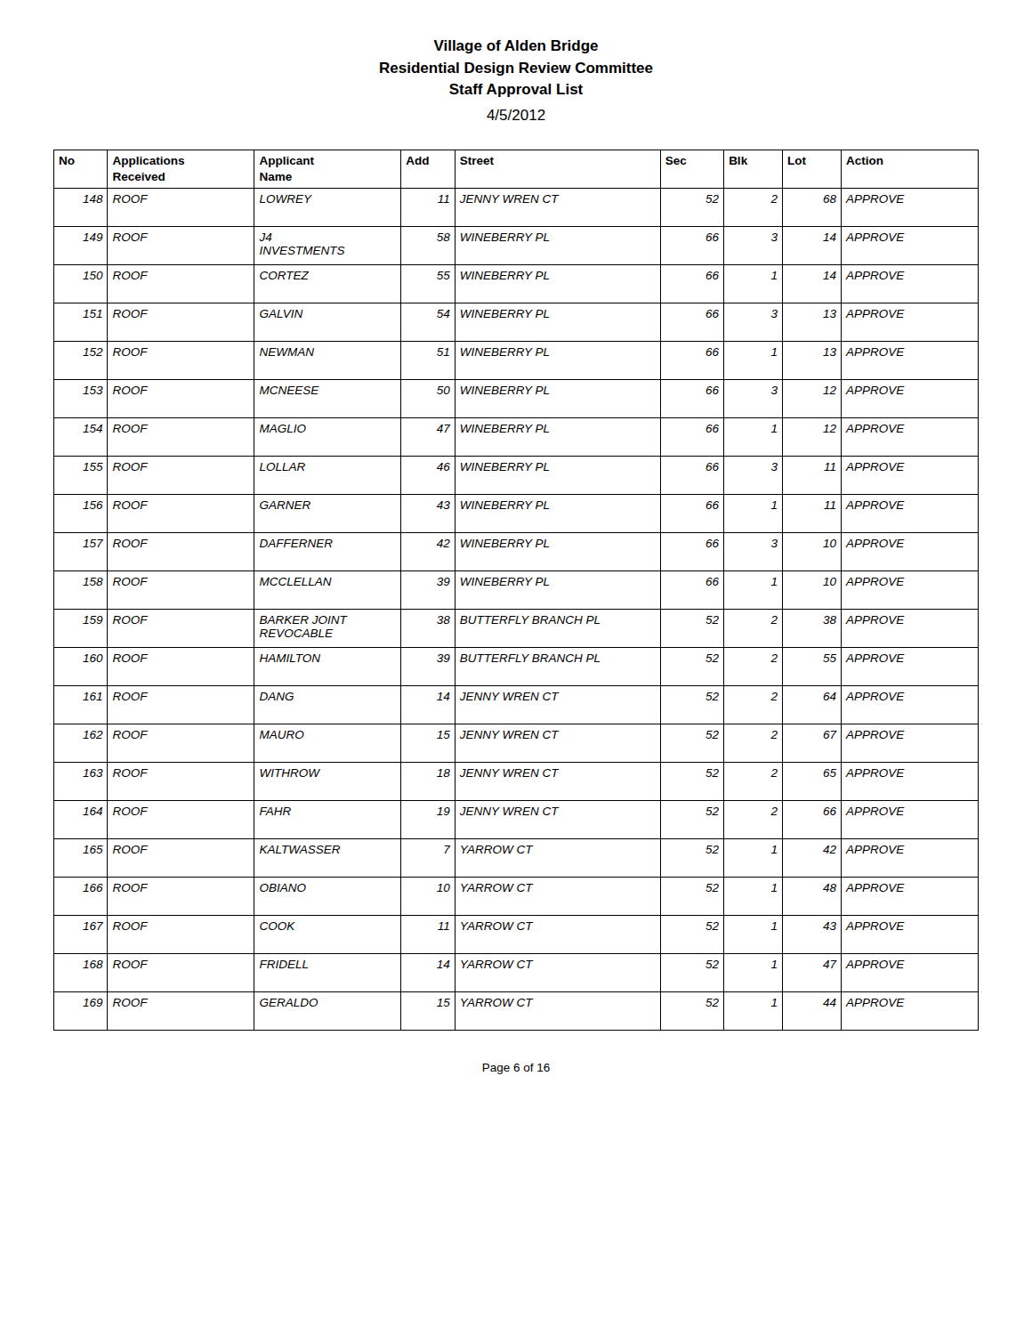Village of Alden Bridge
Residential Design Review Committee
Staff Approval List
4/5/2012
| No | Applications Received | Applicant Name | Add | Street | Sec | Blk | Lot | Action |
| --- | --- | --- | --- | --- | --- | --- | --- | --- |
| 148 | ROOF | LOWREY | 11 | JENNY WREN CT | 52 | 2 | 68 | APPROVE |
| 149 | ROOF | J4 INVESTMENTS | 58 | WINEBERRY PL | 66 | 3 | 14 | APPROVE |
| 150 | ROOF | CORTEZ | 55 | WINEBERRY PL | 66 | 1 | 14 | APPROVE |
| 151 | ROOF | GALVIN | 54 | WINEBERRY PL | 66 | 3 | 13 | APPROVE |
| 152 | ROOF | NEWMAN | 51 | WINEBERRY PL | 66 | 1 | 13 | APPROVE |
| 153 | ROOF | MCNEESE | 50 | WINEBERRY PL | 66 | 3 | 12 | APPROVE |
| 154 | ROOF | MAGLIO | 47 | WINEBERRY PL | 66 | 1 | 12 | APPROVE |
| 155 | ROOF | LOLLAR | 46 | WINEBERRY PL | 66 | 3 | 11 | APPROVE |
| 156 | ROOF | GARNER | 43 | WINEBERRY PL | 66 | 1 | 11 | APPROVE |
| 157 | ROOF | DAFFERNER | 42 | WINEBERRY PL | 66 | 3 | 10 | APPROVE |
| 158 | ROOF | MCCLELLAN | 39 | WINEBERRY PL | 66 | 1 | 10 | APPROVE |
| 159 | ROOF | BARKER JOINT REVOCABLE | 38 | BUTTERFLY BRANCH PL | 52 | 2 | 38 | APPROVE |
| 160 | ROOF | HAMILTON | 39 | BUTTERFLY BRANCH PL | 52 | 2 | 55 | APPROVE |
| 161 | ROOF | DANG | 14 | JENNY WREN CT | 52 | 2 | 64 | APPROVE |
| 162 | ROOF | MAURO | 15 | JENNY WREN CT | 52 | 2 | 67 | APPROVE |
| 163 | ROOF | WITHROW | 18 | JENNY WREN CT | 52 | 2 | 65 | APPROVE |
| 164 | ROOF | FAHR | 19 | JENNY WREN CT | 52 | 2 | 66 | APPROVE |
| 165 | ROOF | KALTWASSER | 7 | YARROW CT | 52 | 1 | 42 | APPROVE |
| 166 | ROOF | OBIANO | 10 | YARROW CT | 52 | 1 | 48 | APPROVE |
| 167 | ROOF | COOK | 11 | YARROW CT | 52 | 1 | 43 | APPROVE |
| 168 | ROOF | FRIDELL | 14 | YARROW CT | 52 | 1 | 47 | APPROVE |
| 169 | ROOF | GERALDO | 15 | YARROW CT | 52 | 1 | 44 | APPROVE |
Page 6 of 16